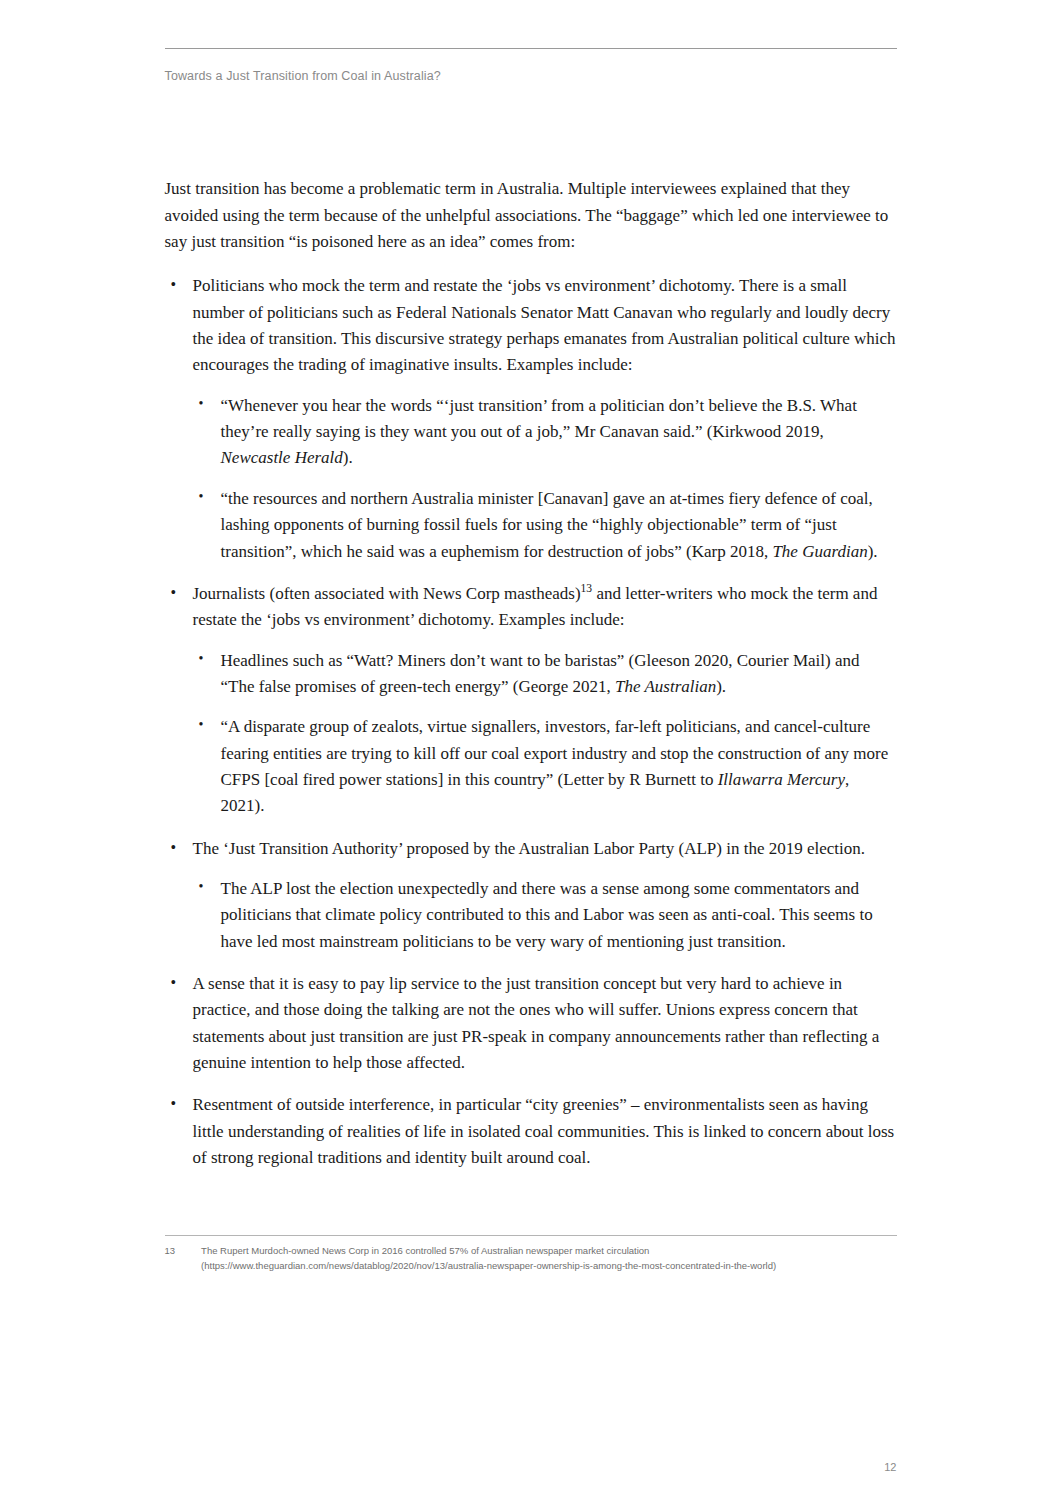Towards a Just Transition from Coal in Australia?
Just transition has become a problematic term in Australia. Multiple interviewees explained that they avoided using the term because of the unhelpful associations. The “baggage” which led one interviewee to say just transition “is poisoned here as an idea” comes from:
Politicians who mock the term and restate the ‘jobs vs environment’ dichotomy. There is a small number of politicians such as Federal Nationals Senator Matt Canavan who regularly and loudly decry the idea of transition. This discursive strategy perhaps emanates from Australian political culture which encourages the trading of imaginative insults. Examples include:
“Whenever you hear the words “‘just transition’ from a politician don’t believe the B.S. What they’re really saying is they want you out of a job,” Mr Canavan said.” (Kirkwood 2019, Newcastle Herald).
“the resources and northern Australia minister [Canavan] gave an at-times fiery defence of coal, lashing opponents of burning fossil fuels for using the “highly objectionable” term of “just transition”, which he said was a euphemism for destruction of jobs” (Karp 2018, The Guardian).
Journalists (often associated with News Corp mastheads)13 and letter-writers who mock the term and restate the ‘jobs vs environment’ dichotomy. Examples include:
Headlines such as “Watt? Miners don’t want to be baristas” (Gleeson 2020, Courier Mail) and “The false promises of green-tech energy” (George 2021, The Australian).
“A disparate group of zealots, virtue signallers, investors, far-left politicians, and cancel-culture fearing entities are trying to kill off our coal export industry and stop the construction of any more CFPS [coal fired power stations] in this country” (Letter by R Burnett to Illawarra Mercury, 2021).
The ‘Just Transition Authority’ proposed by the Australian Labor Party (ALP) in the 2019 election.
The ALP lost the election unexpectedly and there was a sense among some commentators and politicians that climate policy contributed to this and Labor was seen as anti-coal. This seems to have led most mainstream politicians to be very wary of mentioning just transition.
A sense that it is easy to pay lip service to the just transition concept but very hard to achieve in practice, and those doing the talking are not the ones who will suffer. Unions express concern that statements about just transition are just PR-speak in company announcements rather than reflecting a genuine intention to help those affected.
Resentment of outside interference, in particular “city greenies” – environmentalists seen as having little understanding of realities of life in isolated coal communities. This is linked to concern about loss of strong regional traditions and identity built around coal.
13
The Rupert Murdoch-owned News Corp in 2016 controlled 57% of Australian newspaper market circulation (https://www.theguardian.com/news/datablog/2020/nov/13/australia-newspaper-ownership-is-among-the-most-concentrated-in-the-world)
12